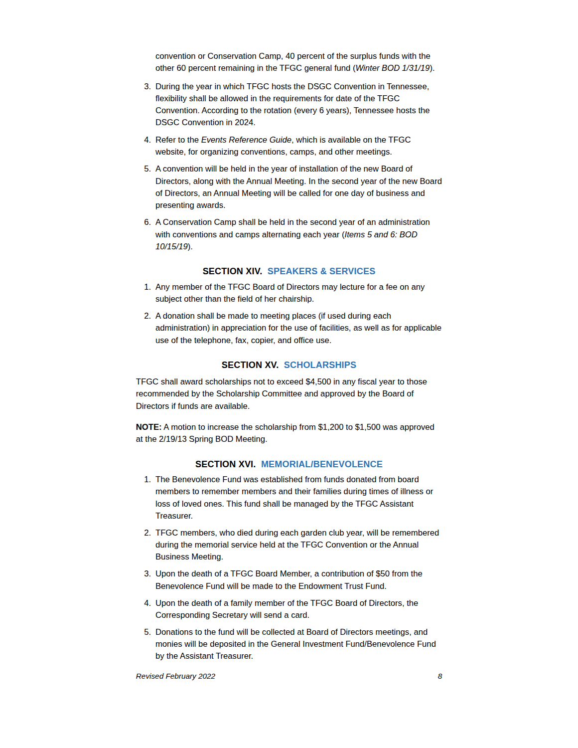convention or Conservation Camp, 40 percent of the surplus funds with the other 60 percent remaining in the TFGC general fund (Winter BOD 1/31/19).
During the year in which TFGC hosts the DSGC Convention in Tennessee, flexibility shall be allowed in the requirements for date of the TFGC Convention. According to the rotation (every 6 years), Tennessee hosts the DSGC Convention in 2024.
Refer to the Events Reference Guide, which is available on the TFGC website, for organizing conventions, camps, and other meetings.
A convention will be held in the year of installation of the new Board of Directors, along with the Annual Meeting. In the second year of the new Board of Directors, an Annual Meeting will be called for one day of business and presenting awards.
A Conservation Camp shall be held in the second year of an administration with conventions and camps alternating each year (Items 5 and 6: BOD 10/15/19).
SECTION XIV. SPEAKERS & SERVICES
Any member of the TFGC Board of Directors may lecture for a fee on any subject other than the field of her chairship.
A donation shall be made to meeting places (if used during each administration) in appreciation for the use of facilities, as well as for applicable use of the telephone, fax, copier, and office use.
SECTION XV. SCHOLARSHIPS
TFGC shall award scholarships not to exceed $4,500 in any fiscal year to those recommended by the Scholarship Committee and approved by the Board of Directors if funds are available.
NOTE: A motion to increase the scholarship from $1,200 to $1,500 was approved at the 2/19/13 Spring BOD Meeting.
SECTION XVI. MEMORIAL/BENEVOLENCE
The Benevolence Fund was established from funds donated from board members to remember members and their families during times of illness or loss of loved ones. This fund shall be managed by the TFGC Assistant Treasurer.
TFGC members, who died during each garden club year, will be remembered during the memorial service held at the TFGC Convention or the Annual Business Meeting.
Upon the death of a TFGC Board Member, a contribution of $50 from the Benevolence Fund will be made to the Endowment Trust Fund.
Upon the death of a family member of the TFGC Board of Directors, the Corresponding Secretary will send a card.
Donations to the fund will be collected at Board of Directors meetings, and monies will be deposited in the General Investment Fund/Benevolence Fund by the Assistant Treasurer.
Revised February 2022 8